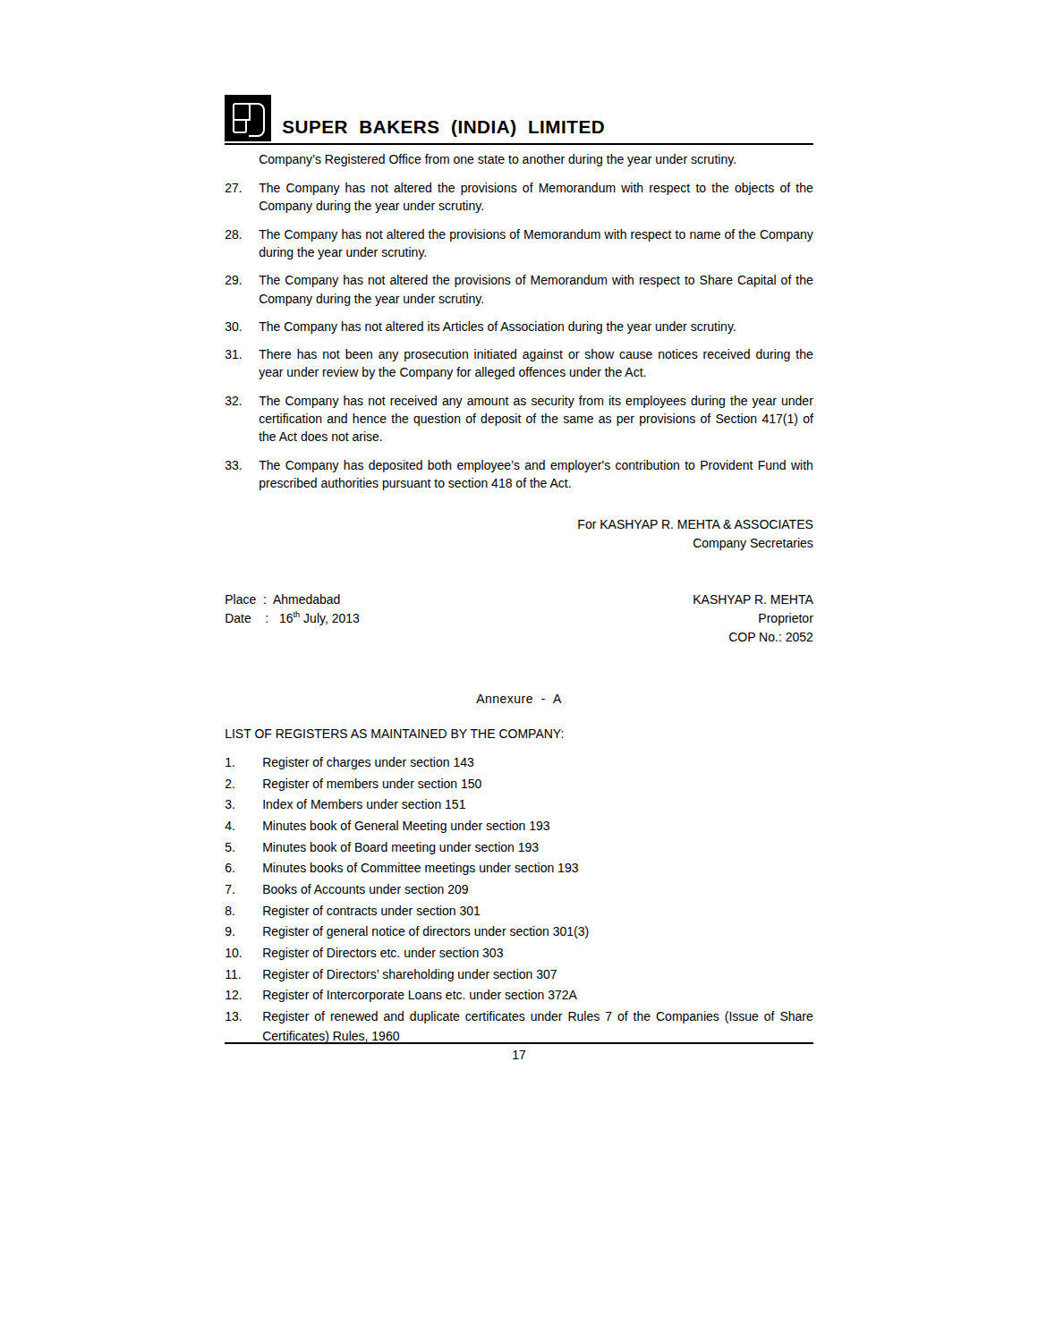SUPER BAKERS (INDIA) LIMITED
Company’s Registered Office from one state to another during the year under scrutiny.
27.
The Company has not altered the provisions of Memorandum with respect to the objects of the Company during the year under scrutiny.
28.
The Company has not altered the provisions of Memorandum with respect to name of the Company during the year under scrutiny.
29.
The Company has not altered the provisions of Memorandum with respect to Share Capital of the Company during the year under scrutiny.
30.
The Company has not altered its Articles of Association during the year under scrutiny.
31.
There has not been any prosecution initiated against or show cause notices received during the year under review by the Company for alleged offences under the Act.
32.
The Company has not received any amount as security from its employees during the year under certification and hence the question of deposit of the same as per provisions of Section 417(1) of the Act does not arise.
33.
The Company has deposited both employee’s and employer's contribution to Provident Fund with prescribed authorities pursuant to section 418 of the Act.
For KASHYAP R. MEHTA & ASSOCIATES
Company Secretaries
Place : Ahmedabad
Date : 16th July, 2013
KASHYAP R. MEHTA
Proprietor
COP No.: 2052
Annexure - A
LIST OF REGISTERS AS MAINTAINED BY THE COMPANY:
1.
Register of charges under section 143
2.
Register of members under section 150
3.
Index of Members under section 151
4.
Minutes book of General Meeting under section 193
5.
Minutes book of Board meeting under section 193
6.
Minutes books of Committee meetings under section 193
7.
Books of Accounts under section 209
8.
Register of contracts under section 301
9.
Register of general notice of directors under section 301(3)
10.
Register of Directors etc. under section 303
11.
Register of Directors’ shareholding under section 307
12.
Register of Intercorporate Loans etc. under section 372A
13.
Register of renewed and duplicate certificates under Rules 7 of the Companies (Issue of Share Certificates) Rules, 1960
17